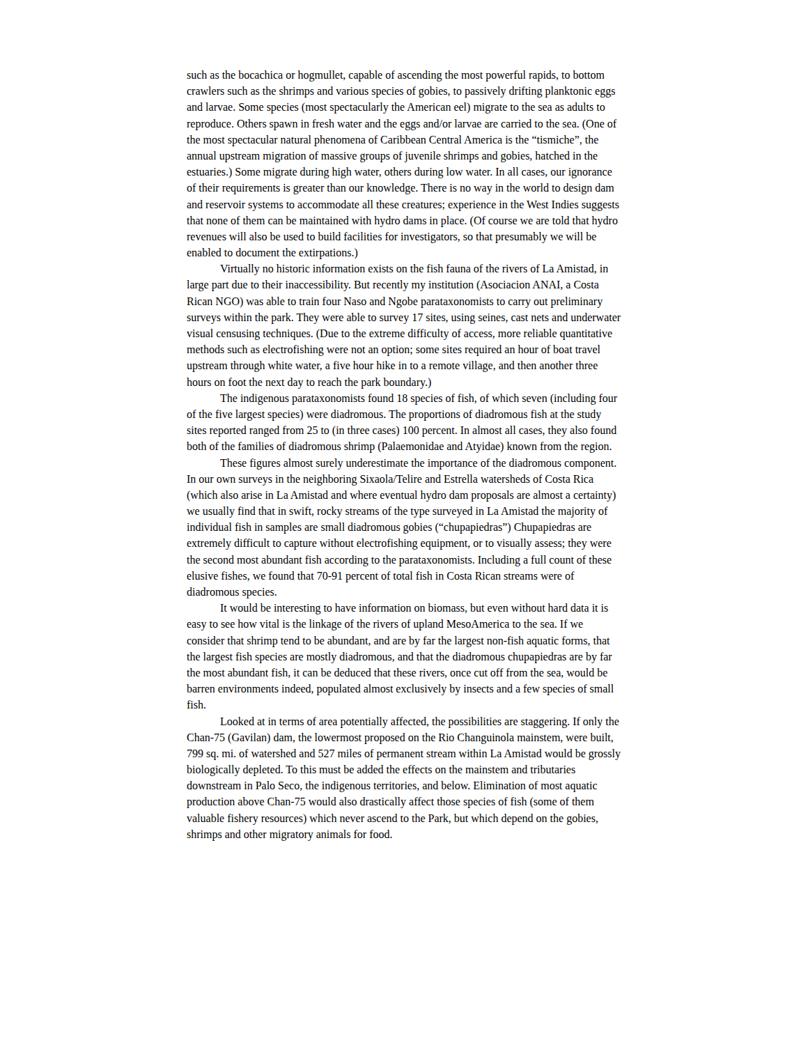such as the bocachica or hogmullet, capable of ascending the most powerful rapids, to bottom crawlers such as the shrimps and various species of gobies, to passively drifting planktonic eggs and larvae. Some species (most spectacularly the American eel) migrate to the sea as adults to reproduce. Others spawn in fresh water and the eggs and/or larvae are carried to the sea. (One of the most spectacular natural phenomena of Caribbean Central America is the “tismiche”, the annual upstream migration of massive groups of juvenile shrimps and gobies, hatched in the estuaries.) Some migrate during high water, others during low water. In all cases, our ignorance of their requirements is greater than our knowledge. There is no way in the world to design dam and reservoir systems to accommodate all these creatures; experience in the West Indies suggests that none of them can be maintained with hydro dams in place. (Of course we are told that hydro revenues will also be used to build facilities for investigators, so that presumably we will be enabled to document the extirpations.)
Virtually no historic information exists on the fish fauna of the rivers of La Amistad, in large part due to their inaccessibility. But recently my institution (Asociacion ANAI, a Costa Rican NGO) was able to train four Naso and Ngobe parataxonomists to carry out preliminary surveys within the park. They were able to survey 17 sites, using seines, cast nets and underwater visual censusing techniques. (Due to the extreme difficulty of access, more reliable quantitative methods such as electrofishing were not an option; some sites required an hour of boat travel upstream through white water, a five hour hike in to a remote village, and then another three hours on foot the next day to reach the park boundary.)
The indigenous parataxonomists found 18 species of fish, of which seven (including four of the five largest species) were diadromous. The proportions of diadromous fish at the study sites reported ranged from 25 to (in three cases) 100 percent. In almost all cases, they also found both of the families of diadromous shrimp (Palaemonidae and Atyidae) known from the region.
These figures almost surely underestimate the importance of the diadromous component. In our own surveys in the neighboring Sixaola/Telire and Estrella watersheds of Costa Rica (which also arise in La Amistad and where eventual hydro dam proposals are almost a certainty) we usually find that in swift, rocky streams of the type surveyed in La Amistad the majority of individual fish in samples are small diadromous gobies (“chupapiedras”) Chupapiedras are extremely difficult to capture without electrofishing equipment, or to visually assess; they were the second most abundant fish according to the parataxonomists. Including a full count of these elusive fishes, we found that 70-91 percent of total fish in Costa Rican streams were of diadromous species.
It would be interesting to have information on biomass, but even without hard data it is easy to see how vital is the linkage of the rivers of upland MesoAmerica to the sea. If we consider that shrimp tend to be abundant, and are by far the largest non-fish aquatic forms, that the largest fish species are mostly diadromous, and that the diadromous chupapiedras are by far the most abundant fish, it can be deduced that these rivers, once cut off from the sea, would be barren environments indeed, populated almost exclusively by insects and a few species of small fish.
Looked at in terms of area potentially affected, the possibilities are staggering. If only the Chan-75 (Gavilan) dam, the lowermost proposed on the Rio Changuinola mainstem, were built, 799 sq. mi. of watershed and 527 miles of permanent stream within La Amistad would be grossly biologically depleted. To this must be added the effects on the mainstem and tributaries downstream in Palo Seco, the indigenous territories, and below. Elimination of most aquatic production above Chan-75 would also drastically affect those species of fish (some of them valuable fishery resources) which never ascend to the Park, but which depend on the gobies, shrimps and other migratory animals for food.